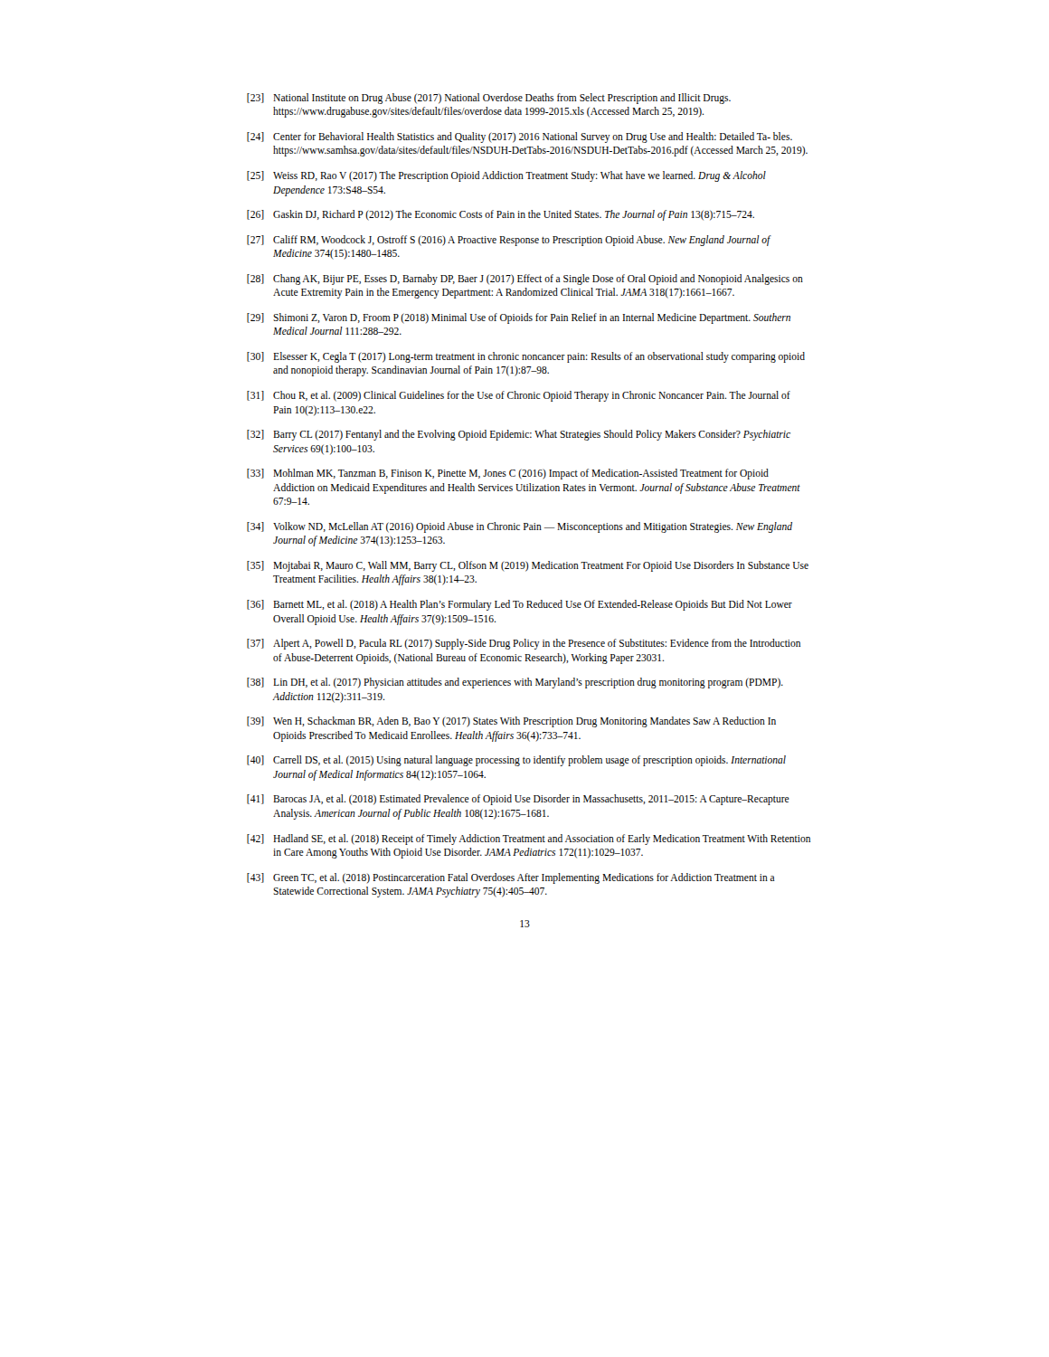[23] National Institute on Drug Abuse (2017) National Overdose Deaths from Select Prescription and Illicit Drugs. https://www.drugabuse.gov/sites/default/files/overdose data 1999-2015.xls (Accessed March 25, 2019).
[24] Center for Behavioral Health Statistics and Quality (2017) 2016 National Survey on Drug Use and Health: Detailed Ta- bles. https://www.samhsa.gov/data/sites/default/files/NSDUH-DetTabs-2016/NSDUH-DetTabs-2016.pdf (Accessed March 25, 2019).
[25] Weiss RD, Rao V (2017) The Prescription Opioid Addiction Treatment Study: What have we learned. Drug & Alcohol Dependence 173:S48–S54.
[26] Gaskin DJ, Richard P (2012) The Economic Costs of Pain in the United States. The Journal of Pain 13(8):715–724.
[27] Califf RM, Woodcock J, Ostroff S (2016) A Proactive Response to Prescription Opioid Abuse. New England Journal of Medicine 374(15):1480–1485.
[28] Chang AK, Bijur PE, Esses D, Barnaby DP, Baer J (2017) Effect of a Single Dose of Oral Opioid and Nonopioid Analgesics on Acute Extremity Pain in the Emergency Department: A Randomized Clinical Trial. JAMA 318(17):1661–1667.
[29] Shimoni Z, Varon D, Froom P (2018) Minimal Use of Opioids for Pain Relief in an Internal Medicine Department. Southern Medical Journal 111:288–292.
[30] Elsesser K, Cegla T (2017) Long-term treatment in chronic noncancer pain: Results of an observational study comparing opioid and nonopioid therapy. Scandinavian Journal of Pain 17(1):87–98.
[31] Chou R, et al. (2009) Clinical Guidelines for the Use of Chronic Opioid Therapy in Chronic Noncancer Pain. The Journal of Pain 10(2):113–130.e22.
[32] Barry CL (2017) Fentanyl and the Evolving Opioid Epidemic: What Strategies Should Policy Makers Consider? Psychiatric Services 69(1):100–103.
[33] Mohlman MK, Tanzman B, Finison K, Pinette M, Jones C (2016) Impact of Medication-Assisted Treatment for Opioid Addiction on Medicaid Expenditures and Health Services Utilization Rates in Vermont. Journal of Substance Abuse Treatment 67:9–14.
[34] Volkow ND, McLellan AT (2016) Opioid Abuse in Chronic Pain — Misconceptions and Mitigation Strategies. New England Journal of Medicine 374(13):1253–1263.
[35] Mojtabai R, Mauro C, Wall MM, Barry CL, Olfson M (2019) Medication Treatment For Opioid Use Disorders In Substance Use Treatment Facilities. Health Affairs 38(1):14–23.
[36] Barnett ML, et al. (2018) A Health Plan’s Formulary Led To Reduced Use Of Extended-Release Opioids But Did Not Lower Overall Opioid Use. Health Affairs 37(9):1509–1516.
[37] Alpert A, Powell D, Pacula RL (2017) Supply-Side Drug Policy in the Presence of Substitutes: Evidence from the Introduction of Abuse-Deterrent Opioids, (National Bureau of Economic Research), Working Paper 23031.
[38] Lin DH, et al. (2017) Physician attitudes and experiences with Maryland’s prescription drug monitoring program (PDMP). Addiction 112(2):311–319.
[39] Wen H, Schackman BR, Aden B, Bao Y (2017) States With Prescription Drug Monitoring Mandates Saw A Reduction In Opioids Prescribed To Medicaid Enrollees. Health Affairs 36(4):733–741.
[40] Carrell DS, et al. (2015) Using natural language processing to identify problem usage of prescription opioids. International Journal of Medical Informatics 84(12):1057–1064.
[41] Barocas JA, et al. (2018) Estimated Prevalence of Opioid Use Disorder in Massachusetts, 2011–2015: A Capture–Recapture Analysis. American Journal of Public Health 108(12):1675–1681.
[42] Hadland SE, et al. (2018) Receipt of Timely Addiction Treatment and Association of Early Medication Treatment With Retention in Care Among Youths With Opioid Use Disorder. JAMA Pediatrics 172(11):1029–1037.
[43] Green TC, et al. (2018) Postincarceration Fatal Overdoses After Implementing Medications for Addiction Treatment in a Statewide Correctional System. JAMA Psychiatry 75(4):405–407.
13